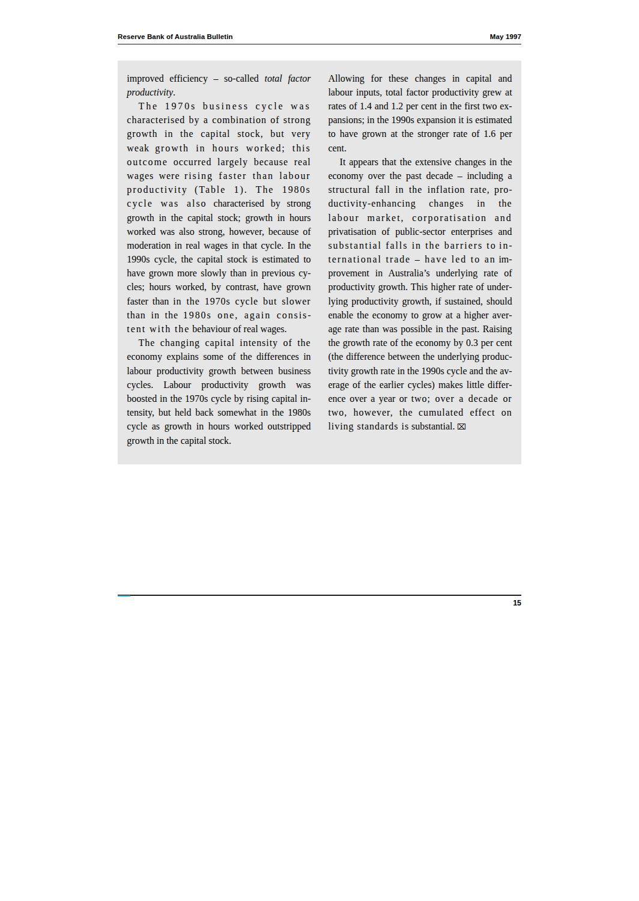Reserve Bank of Australia Bulletin
May 1997
improved efficiency – so-called total factor productivity.
The 1970s business cycle was characterised by a combination of strong growth in the capital stock, but very weak growth in hours worked; this outcome occurred largely because real wages were rising faster than labour productivity (Table 1). The 1980s cycle was also characterised by strong growth in the capital stock; growth in hours worked was also strong, however, because of moderation in real wages in that cycle. In the 1990s cycle, the capital stock is estimated to have grown more slowly than in previous cycles; hours worked, by contrast, have grown faster than in the 1970s cycle but slower than in the 1980s one, again consistent with the behaviour of real wages.
The changing capital intensity of the economy explains some of the differences in labour productivity growth between business cycles. Labour productivity growth was boosted in the 1970s cycle by rising capital intensity, but held back somewhat in the 1980s cycle as growth in hours worked outstripped growth in the capital stock.
Allowing for these changes in capital and labour inputs, total factor productivity grew at rates of 1.4 and 1.2 per cent in the first two expansions; in the 1990s expansion it is estimated to have grown at the stronger rate of 1.6 per cent.
It appears that the extensive changes in the economy over the past decade – including a structural fall in the inflation rate, productivity-enhancing changes in the labour market, corporatisation and privatisation of public-sector enterprises and substantial falls in the barriers to international trade – have led to an improvement in Australia’s underlying rate of productivity growth. This higher rate of underlying productivity growth, if sustained, should enable the economy to grow at a higher average rate than was possible in the past. Raising the growth rate of the economy by 0.3 per cent (the difference between the underlying productivity growth rate in the 1990s cycle and the average of the earlier cycles) makes little difference over a year or two; over a decade or two, however, the cumulated effect on living standards is substantial.⌧
15